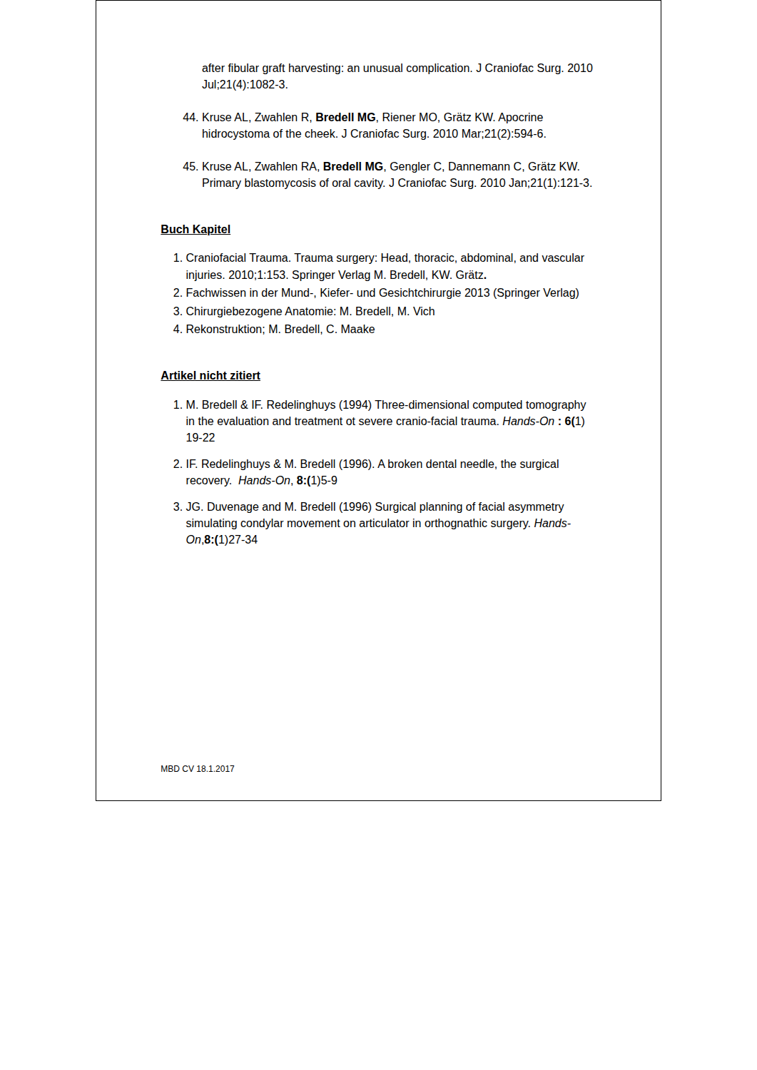after fibular graft harvesting: an unusual complication. J Craniofac Surg. 2010 Jul;21(4):1082-3.
Kruse AL, Zwahlen R, Bredell MG, Riener MO, Grätz KW. Apocrine hidrocystoma of the cheek. J Craniofac Surg. 2010 Mar;21(2):594-6.
Kruse AL, Zwahlen RA, Bredell MG, Gengler C, Dannemann C, Grätz KW. Primary blastomycosis of oral cavity. J Craniofac Surg. 2010 Jan;21(1):121-3.
Buch Kapitel
Craniofacial Trauma. Trauma surgery: Head, thoracic, abdominal, and vascular injuries. 2010;1:153. Springer Verlag M. Bredell, KW. Grätz.
Fachwissen in der Mund-, Kiefer- und Gesichtchirurgie 2013 (Springer Verlag)
Chirurgiebezogene Anatomie: M. Bredell, M. Vich
Rekonstruktion; M. Bredell, C. Maake
Artikel nicht zitiert
M. Bredell & IF. Redelinghuys (1994) Three-dimensional computed tomography in the evaluation and treatment ot severe cranio-facial trauma. Hands-On : 6(1) 19-22
IF. Redelinghuys & M. Bredell (1996). A broken dental needle, the surgical recovery. Hands-On, 8:(1)5-9
JG. Duvenage and M. Bredell (1996) Surgical planning of facial asymmetry simulating condylar movement on articulator in orthognathic surgery. Hands-On,8:(1)27-34
MBD CV 18.1.2017